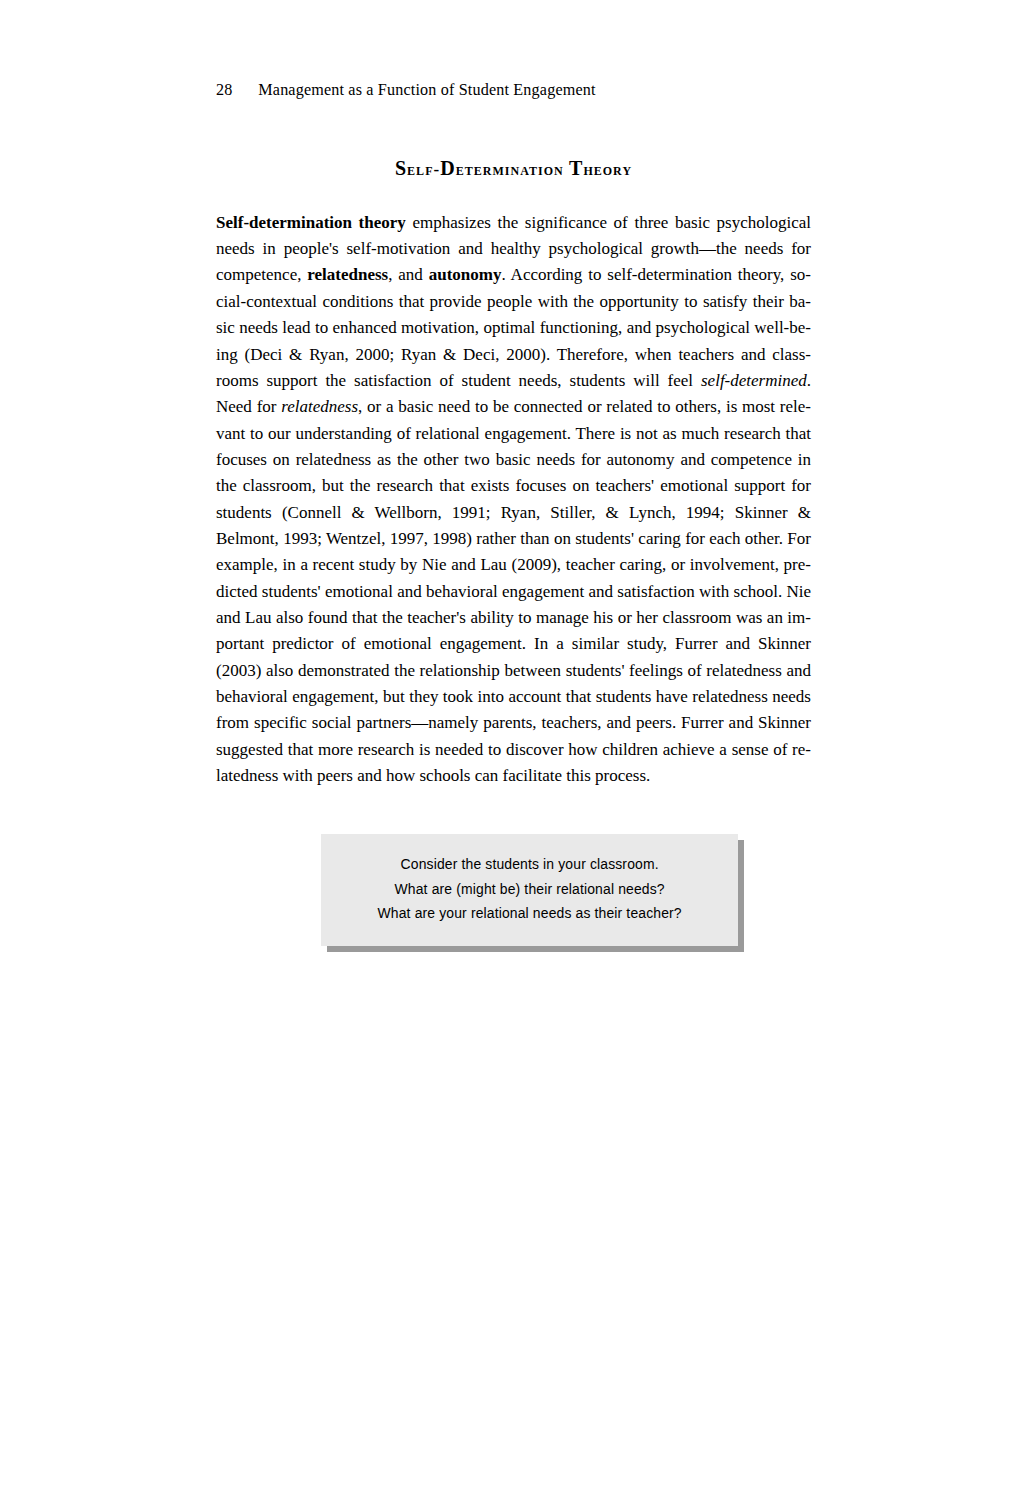28 Management as a Function of Student Engagement
Self-Determination Theory
Self-determination theory emphasizes the significance of three basic psychological needs in people's self-motivation and healthy psychological growth—the needs for competence, relatedness, and autonomy. According to self-determination theory, social-contextual conditions that provide people with the opportunity to satisfy their basic needs lead to enhanced motivation, optimal functioning, and psychological well-being (Deci & Ryan, 2000; Ryan & Deci, 2000). Therefore, when teachers and classrooms support the satisfaction of student needs, students will feel self-determined. Need for relatedness, or a basic need to be connected or related to others, is most relevant to our understanding of relational engagement. There is not as much research that focuses on relatedness as the other two basic needs for autonomy and competence in the classroom, but the research that exists focuses on teachers' emotional support for students (Connell & Wellborn, 1991; Ryan, Stiller, & Lynch, 1994; Skinner & Belmont, 1993; Wentzel, 1997, 1998) rather than on students' caring for each other. For example, in a recent study by Nie and Lau (2009), teacher caring, or involvement, predicted students' emotional and behavioral engagement and satisfaction with school. Nie and Lau also found that the teacher's ability to manage his or her classroom was an important predictor of emotional engagement. In a similar study, Furrer and Skinner (2003) also demonstrated the relationship between students' feelings of relatedness and behavioral engagement, but they took into account that students have relatedness needs from specific social partners—namely parents, teachers, and peers. Furrer and Skinner suggested that more research is needed to discover how children achieve a sense of relatedness with peers and how schools can facilitate this process.
Consider the students in your classroom.
What are (might be) their relational needs?
What are your relational needs as their teacher?